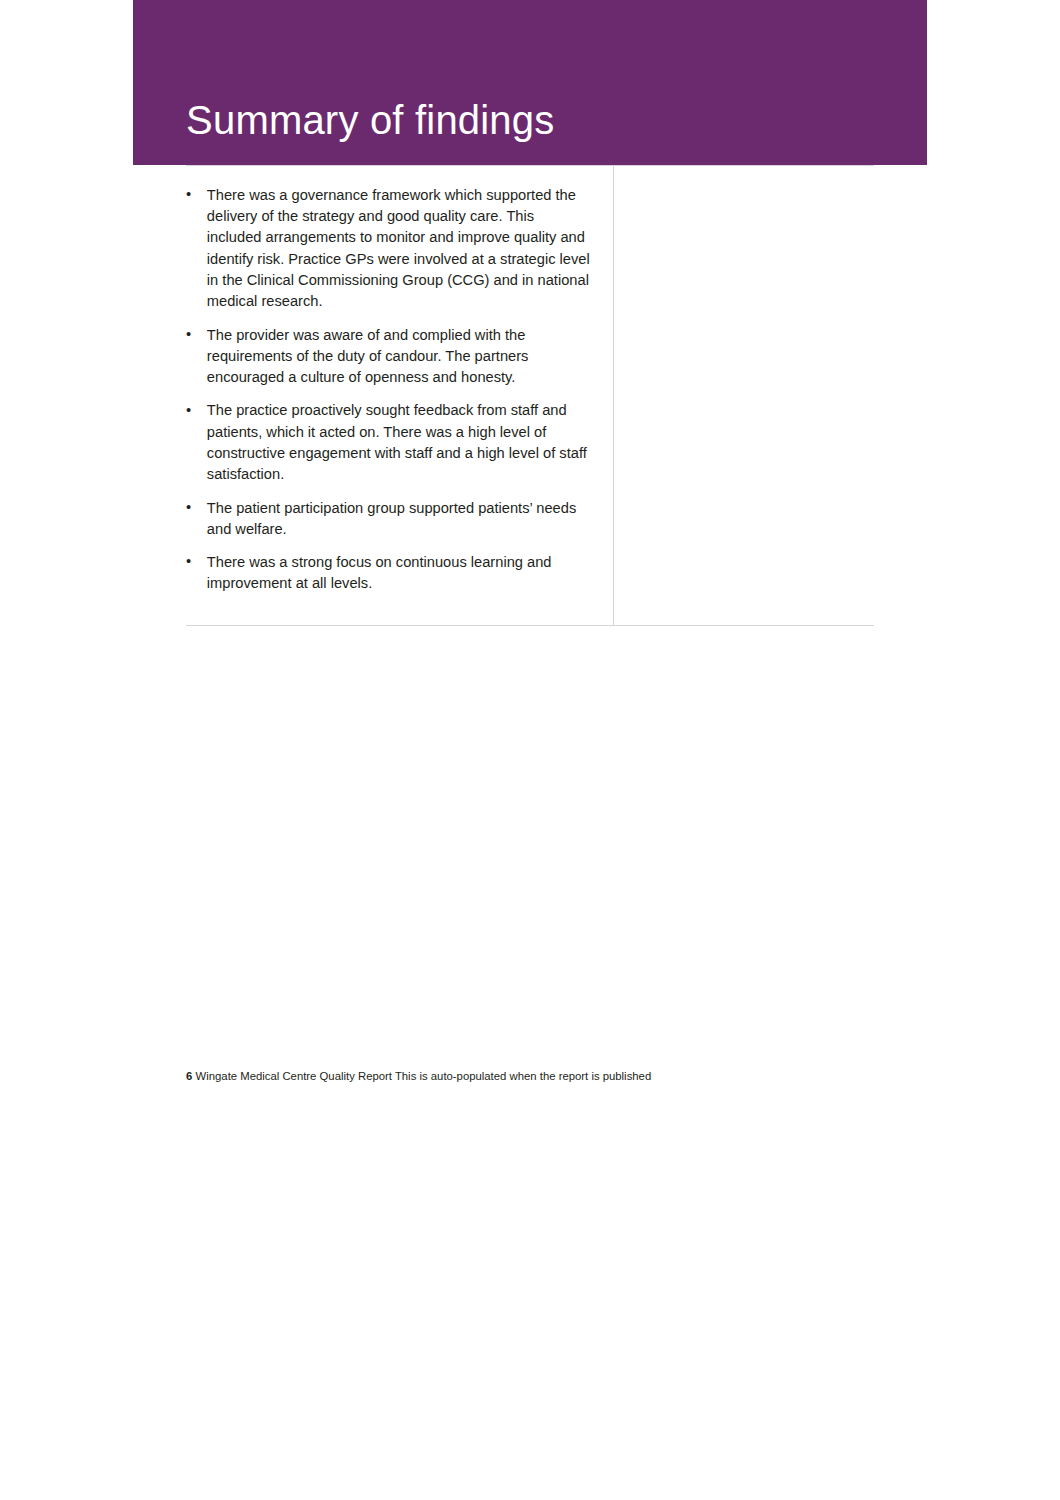Summary of findings
There was a governance framework which supported the delivery of the strategy and good quality care. This included arrangements to monitor and improve quality and identify risk. Practice GPs were involved at a strategic level in the Clinical Commissioning Group (CCG) and in national medical research.
The provider was aware of and complied with the requirements of the duty of candour. The partners encouraged a culture of openness and honesty.
The practice proactively sought feedback from staff and patients, which it acted on. There was a high level of constructive engagement with staff and a high level of staff satisfaction.
The patient participation group supported patients’ needs and welfare.
There was a strong focus on continuous learning and improvement at all levels.
6 Wingate Medical Centre Quality Report This is auto-populated when the report is published